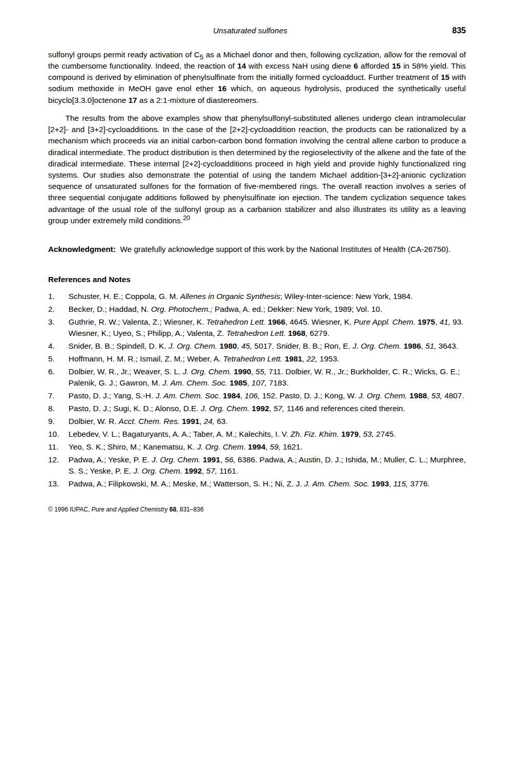Unsaturated sulfones 835
sulfonyl groups permit ready activation of C5 as a Michael donor and then, following cyclization, allow for the removal of the cumbersome functionality. Indeed, the reaction of 14 with excess NaH using diene 6 afforded 15 in 58% yield. This compound is derived by elimination of phenylsulfinate from the initially formed cycloadduct. Further treatment of 15 with sodium methoxide in MeOH gave enol ether 16 which, on aqueous hydrolysis, produced the synthetically useful bicyclo[3.3.0]octenone 17 as a 2:1-mixture of diastereomers.
The results from the above examples show that phenylsulfonyl-substituted allenes undergo clean intramolecular [2+2]- and [3+2]-cycloadditions. In the case of the [2+2]-cycloaddition reaction, the products can be rationalized by a mechanism which proceeds via an initial carbon-carbon bond formation involving the central allene carbon to produce a diradical intermediate. The product distribution is then determined by the regioselectivity of the alkene and the fate of the diradical intermediate. These internal [2+2]-cycloadditions proceed in high yield and provide highly functionalized ring systems. Our studies also demonstrate the potential of using the tandem Michael addition-[3+2]-anionic cyclization sequence of unsaturated sulfones for the formation of five-membered rings. The overall reaction involves a series of three sequential conjugate additions followed by phenylsulfinate ion ejection. The tandem cyclization sequence takes advantage of the usual role of the sulfonyl group as a carbanion stabilizer and also illustrates its utility as a leaving group under extremely mild conditions.20
Acknowledgment: We gratefully acknowledge support of this work by the National Institutes of Health (CA-26750).
References and Notes
1. Schuster, H. E.; Coppola, G. M. Allenes in Organic Synthesis; Wiley-Inter-science: New York, 1984.
2. Becker, D.; Haddad, N. Org. Photochem.; Padwa, A. ed.; Dekker: New York, 1989; Vol. 10.
3. Guthrie, R. W.; Valenta, Z.; Wiesner, K. Tetrahedron Lett. 1966, 4645. Wiesner, K. Pure Appl. Chem. 1975, 41, 93. Wiesner, K.; Uyeo, S.; Philipp, A.; Valenta, Z. Tetrahedron Lett. 1968, 6279.
4. Snider, B. B.; Spindell, D. K. J. Org. Chem. 1980, 45, 5017. Snider, B. B.; Ron, E. J. Org. Chem. 1986, 51, 3643.
5. Hoffmann, H. M. R.; Ismail, Z. M.; Weber, A. Tetrahedron Lett. 1981, 22, 1953.
6. Dolbier, W. R., Jr.; Weaver, S. L. J. Org. Chem. 1990, 55, 711. Dolbier, W. R., Jr.; Burkholder, C. R.; Wicks, G. E.; Palenik, G. J.; Gawron, M. J. Am. Chem. Soc. 1985, 107, 7183.
7. Pasto, D. J.; Yang, S.-H. J. Am. Chem. Soc. 1984, 106, 152. Pasto, D. J.; Kong, W. J. Org. Chem. 1988, 53, 4807.
8. Pasto, D. J.; Sugi, K. D.; Alonso, D.E. J. Org. Chem. 1992, 57, 1146 and references cited therein.
9. Dolbier, W. R. Acct. Chem. Res. 1991, 24, 63.
10. Lebedev, V. L.; Bagaturyants, A. A.; Taber, A. M.; Kalechits, I. V. Zh. Fiz. Khim. 1979, 53, 2745.
11. Yeo, S. K.; Shiro, M.; Kanematsu, K. J. Org. Chem. 1994, 59, 1621.
12. Padwa, A.; Yeske, P. E. J. Org. Chem. 1991, 56, 6386. Padwa, A.; Austin, D. J.; Ishida, M.; Muller, C. L.; Murphree, S. S.; Yeske, P. E. J. Org. Chem. 1992, 57, 1161.
13. Padwa, A.; Filipkowski, M. A.; Meske, M.; Watterson, S. H.; Ni, Z. J. J. Am. Chem. Soc. 1993, 115, 3776.
© 1996 IUPAC, Pure and Applied Chemistry 68, 831–836